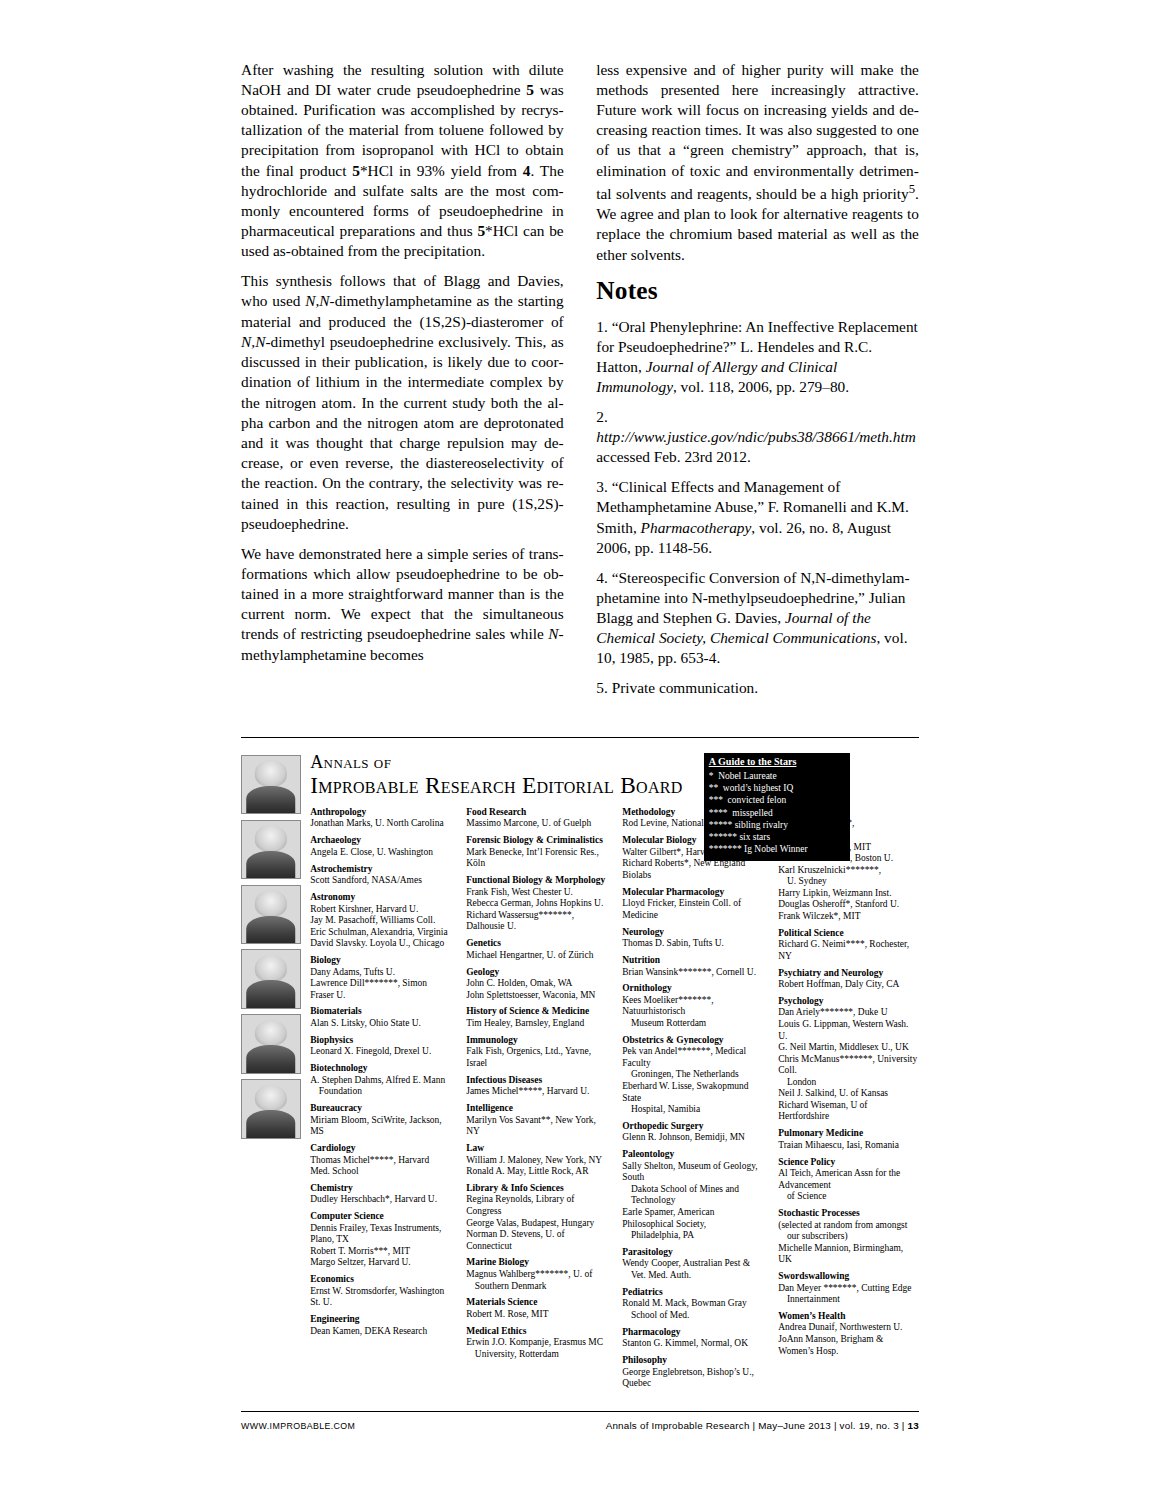After washing the resulting solution with dilute NaOH and DI water crude pseudoephedrine 5 was obtained. Purification was accomplished by recrystallization of the material from toluene followed by precipitation from isopropanol with HCl to obtain the final product 5*HCl in 93% yield from 4. The hydrochloride and sulfate salts are the most commonly encountered forms of pseudoephedrine in pharmaceutical preparations and thus 5*HCl can be used as-obtained from the precipitation.
This synthesis follows that of Blagg and Davies, who used N,N-dimethylamphetamine as the starting material and produced the (1S,2S)-diasteromer of N,N-dimethyl pseudoephedrine exclusively. This, as discussed in their publication, is likely due to coordination of lithium in the intermediate complex by the nitrogen atom. In the current study both the alpha carbon and the nitrogen atom are deprotonated and it was thought that charge repulsion may decrease, or even reverse, the diastereoselectivity of the reaction. On the contrary, the selectivity was retained in this reaction, resulting in pure (1S,2S)-pseudoephedrine.
We have demonstrated here a simple series of transformations which allow pseudoephedrine to be obtained in a more straightforward manner than is the current norm. We expect that the simultaneous trends of restricting pseudoephedrine sales while N-methylamphetamine becomes
less expensive and of higher purity will make the methods presented here increasingly attractive. Future work will focus on increasing yields and decreasing reaction times. It was also suggested to one of us that a “green chemistry” approach, that is, elimination of toxic and environmentally detrimental solvents and reagents, should be a high priority5. We agree and plan to look for alternative reagents to replace the chromium based material as well as the ether solvents.
Notes
1. “Oral Phenylephrine: An Ineffective Replacement for Pseudoephedrine?” L. Hendeles and R.C. Hatton, Journal of Allergy and Clinical Immunology, vol. 118, 2006, pp. 279–80.
2. http://www.justice.gov/ndic/pubs38/38661/meth.htm accessed Feb. 23rd 2012.
3. “Clinical Effects and Management of Methamphetamine Abuse,” F. Romanelli and K.M. Smith, Pharmacotherapy, vol. 26, no. 8, August 2006, pp. 1148-56.
4. “Stereospecific Conversion of N,N-dimethylamphetamine into N-methylpseudoephedrine,” Julian Blagg and Stephen G. Davies, Journal of the Chemical Society, Chemical Communications, vol. 10, 1985, pp. 653-4.
5. Private communication.
Annals of Improbable Research Editorial Board
Anthropology
Jonathan Marks, U. North Carolina
Archaeology
Angela E. Close, U. Washington
Astrochemistry
Scott Sandford, NASA/Ames
Astronomy
Robert Kirshner, Harvard U.
Jay M. Pasachoff, Williams Coll.
Eric Schulman, Alexandria, Virginia
David Slavsky. Loyola U., Chicago
Biology
Dany Adams, Tufts U.
Lawrence Dill*******, Simon Fraser U.
Biomaterials
Alan S. Litsky, Ohio State U.
Biophysics
Leonard X. Finegold, Drexel U.
Biotechnology
A. Stephen Dahms, Alfred E. Mann
Foundation
Bureaucracy
Miriam Bloom, SciWrite, Jackson, MS
Cardiology
Thomas Michel*****, Harvard Med. School
Chemistry
Dudley Herschbach*, Harvard U.
Computer Science
Dennis Frailey, Texas Instruments, Plano, TX
Robert T. Morris***, MIT
Margo Seltzer, Harvard U.
Economics
Ernst W. Stromsdorfer, Washington St. U.
Engineering
Dean Kamen, DEKA Research
Food Research
Massimo Marcone, U. of Guelph
Forensic Biology & Criminalistics
Mark Benecke, Int’l Forensic Res., Köln
Functional Biology & Morphology
Frank Fish, West Chester U.
Rebecca German, Johns Hopkins U.
Richard Wassersug*******, Dalhousie U.
Genetics
Michael Hengartner, U. of Zürich
Geology
John C. Holden, Omak, WA
John Splettstoesser, Waconia, MN
History of Science & Medicine
Tim Healey, Barnsley, England
Immunology
Falk Fish, Orgenics, Ltd., Yavne, Israel
Infectious Diseases
James Michel*****, Harvard U.
Intelligence
Marilyn Vos Savant**, New York, NY
Law
William J. Maloney, New York, NY
Ronald A. May, Little Rock, AR
Library & Info Sciences
Regina Reynolds, Library of Congress
George Valas, Budapest, Hungary
Norman D. Stevens, U. of Connecticut
Marine Biology
Magnus Wahlberg*******, U. of
Southern Denmark
Materials Science
Robert M. Rose, MIT
Medical Ethics
Erwin J.O. Kompanje, Erasmus MC
University, Rotterdam
Methodology
Rod Levine, National Insts of Health
Molecular Biology
Walter Gilbert*, Harvard U.
Richard Roberts*, New England Biolabs
Molecular Pharmacology
Lloyd Fricker, Einstein Coll. of Medicine
Neurology
Thomas D. Sabin, Tufts U.
Nutrition
Brian Wansink*******, Cornell U.
Ornithology
Kees Moeliker*******, Natuurhistorisch
Museum Rotterdam
Obstetrics & Gynecology
Pek van Andel*******, Medical Faculty
Groningen, The Netherlands
Eberhard W. Lisse, Swakopmund State
Hospital, Namibia
Orthopedic Surgery
Glenn R. Johnson, Bemidji, MN
Paleontology
Sally Shelton, Museum of Geology, South
Dakota School of Mines and Technology
Earle Spamer, American Philosophical Society,
Philadelphia, PA
Parasitology
Wendy Cooper, Australian Pest &
Vet. Med. Auth.
Pediatrics
Ronald M. Mack, Bowman Gray
School of Med.
Pharmacology
Stanton G. Kimmel, Normal, OK
Philosophy
George Englebretson, Bishop’s U., Quebec
Physics
Len Fisher*******,
Bristol U., UK
Jerome Friedman*, MIT
Sheldon Glashow*, Boston U.
Karl Kruszelnicki*******,
U. Sydney
Harry Lipkin, Weizmann Inst.
Douglas Osheroff*, Stanford U.
Frank Wilczek*, MIT
Political Science
Richard G. Neimi****, Rochester, NY
Psychiatry and Neurology
Robert Hoffman, Daly City, CA
Psychology
Dan Ariely*******, Duke U
Louis G. Lippman, Western Wash. U.
G. Neil Martin, Middlesex U., UK
Chris McManus*******, University Coll.
London
Neil J. Salkind, U. of Kansas
Richard Wiseman, U of Hertfordshire
Pulmonary Medicine
Traian Mihaescu, Iasi, Romania
Science Policy
Al Teich, American Assn for the Advancement
of Science
Stochastic Processes
(selected at random from amongst
our subscribers)
Michelle Mannion, Birmingham, UK
Swordswallowing
Dan Meyer *******, Cutting Edge
Innertainment
Women’s Health
Andrea Dunaif, Northwestern U.
JoAnn Manson, Brigham & Women’s Hosp.
A Guide to the Stars
* Nobel Laureate
** world’s highest IQ
*** convicted felon
**** misspelled
***** sibling rivalry
****** six stars
******* Ig Nobel Winner
WWW.IMPROBABLE.COM
Annals of Improbable Research | May–June 2013 | vol. 19, no. 3 | 13